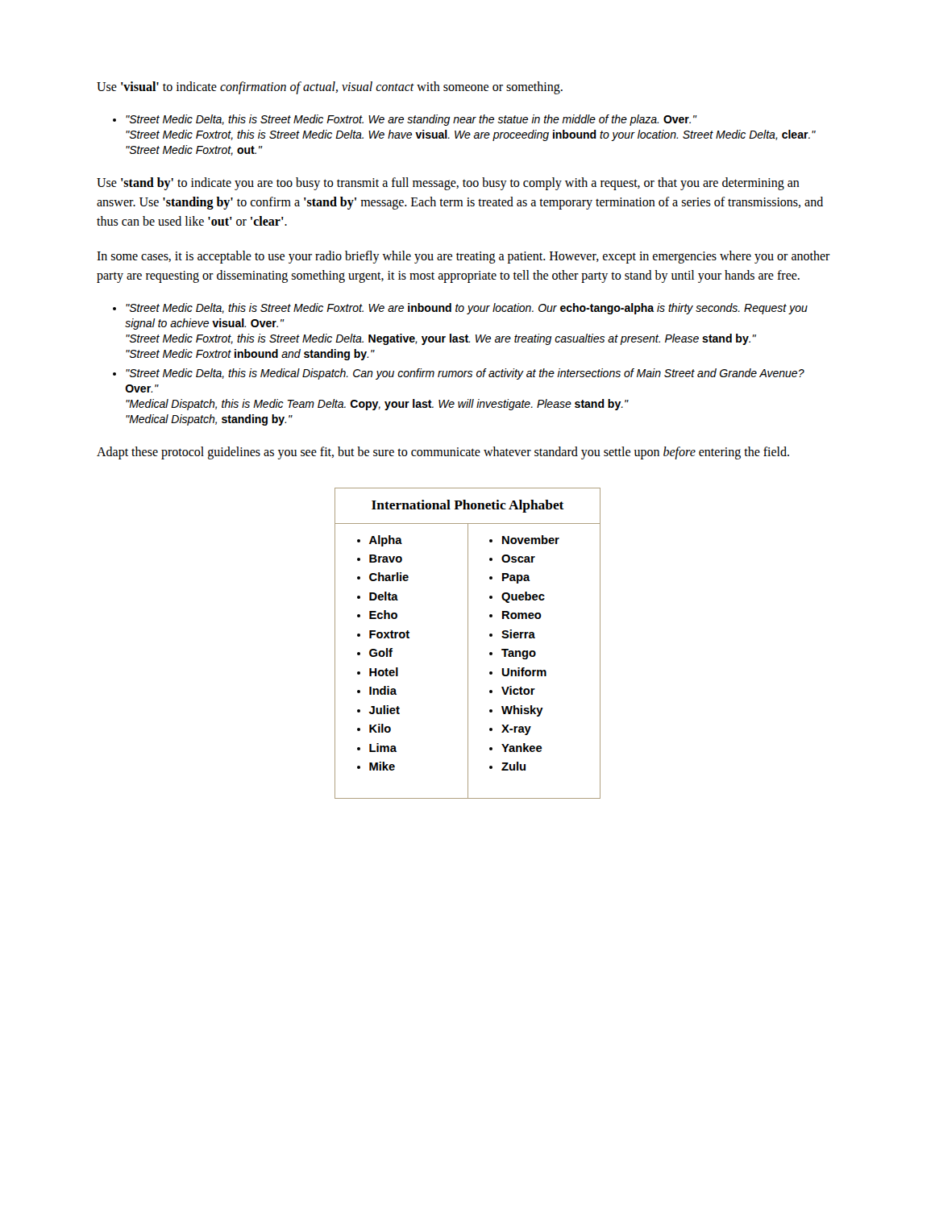Use 'visual' to indicate confirmation of actual, visual contact with someone or something.
"Street Medic Delta, this is Street Medic Foxtrot. We are standing near the statue in the middle of the plaza. Over."
"Street Medic Foxtrot, this is Street Medic Delta. We have visual. We are proceeding inbound to your location. Street Medic Delta, clear."
"Street Medic Foxtrot, out."
Use 'stand by' to indicate you are too busy to transmit a full message, too busy to comply with a request, or that you are determining an answer. Use 'standing by' to confirm a 'stand by' message. Each term is treated as a temporary termination of a series of transmissions, and thus can be used like 'out' or 'clear'.
In some cases, it is acceptable to use your radio briefly while you are treating a patient. However, except in emergencies where you or another party are requesting or disseminating something urgent, it is most appropriate to tell the other party to stand by until your hands are free.
"Street Medic Delta, this is Street Medic Foxtrot. We are inbound to your location. Our echo-tango-alpha is thirty seconds. Request you signal to achieve visual. Over."
"Street Medic Foxtrot, this is Street Medic Delta. Negative, your last. We are treating casualties at present. Please stand by."
"Street Medic Foxtrot inbound and standing by."
"Street Medic Delta, this is Medical Dispatch. Can you confirm rumors of activity at the intersections of Main Street and Grande Avenue? Over."
"Medical Dispatch, this is Medic Team Delta. Copy, your last. We will investigate. Please stand by."
"Medical Dispatch, standing by."
Adapt these protocol guidelines as you see fit, but be sure to communicate whatever standard you settle upon before entering the field.
International Phonetic Alphabet
| Alpha Bravo Charlie Delta Echo Foxtrot Golf Hotel India Juliet Kilo Lima Mike | November Oscar Papa Quebec Romeo Sierra Tango Uniform Victor Whisky X-ray Yankee Zulu |